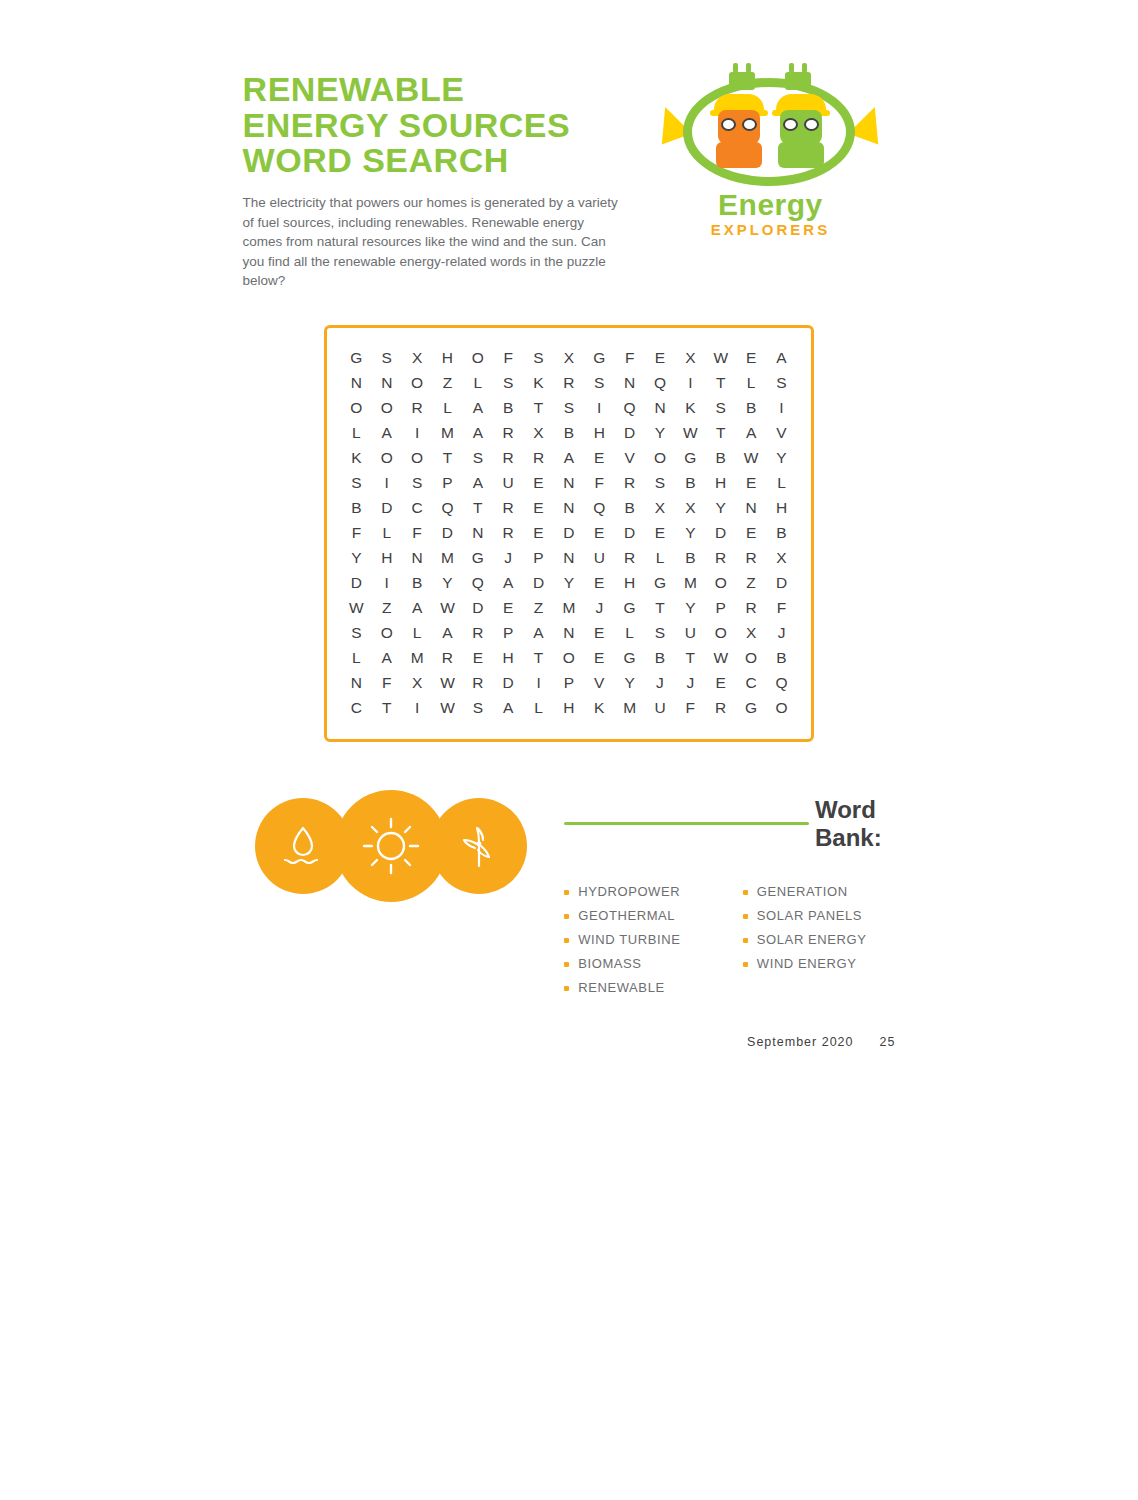Renewable
Energy Sources
Word Search
The electricity that powers our homes is generated by a variety of fuel sources, including renewables. Renewable energy comes from natural resources like the wind and the sun. Can you find all the renewable energy-related words in the puzzle below?
Energy Explorers
| G | S | X | H | O | F | S | X | G | F | E | X | W | E | A |
| N | N | O | Z | L | S | K | R | S | N | Q | I | T | L | S |
| O | O | R | L | A | B | T | S | I | Q | N | K | S | B | I |
| L | A | I | M | A | R | X | B | H | D | Y | W | T | A | V |
| K | O | O | T | S | R | R | A | E | V | O | G | B | W | Y |
| S | I | S | P | A | U | E | N | F | R | S | B | H | E | L |
| B | D | C | Q | T | R | E | N | Q | B | X | X | Y | N | H |
| F | L | F | D | N | R | E | D | E | D | E | Y | D | E | B |
| Y | H | N | M | G | J | P | N | U | R | L | B | R | R | X |
| D | I | B | Y | Q | A | D | Y | E | H | G | M | O | Z | D |
| W | Z | A | W | D | E | Z | M | J | G | T | Y | P | R | F |
| S | O | L | A | R | P | A | N | E | L | S | U | O | X | J |
| L | A | M | R | E | H | T | O | E | G | B | T | W | O | B |
| N | F | X | W | R | D | I | P | V | Y | J | J | E | C | Q |
| C | T | I | W | S | A | L | H | K | M | U | F | R | G | O |
Word Bank:
Hydropower
Geothermal
Wind Turbine
Biomass
Renewable
Generation
Solar Panels
Solar Energy
Wind Energy
September 202025